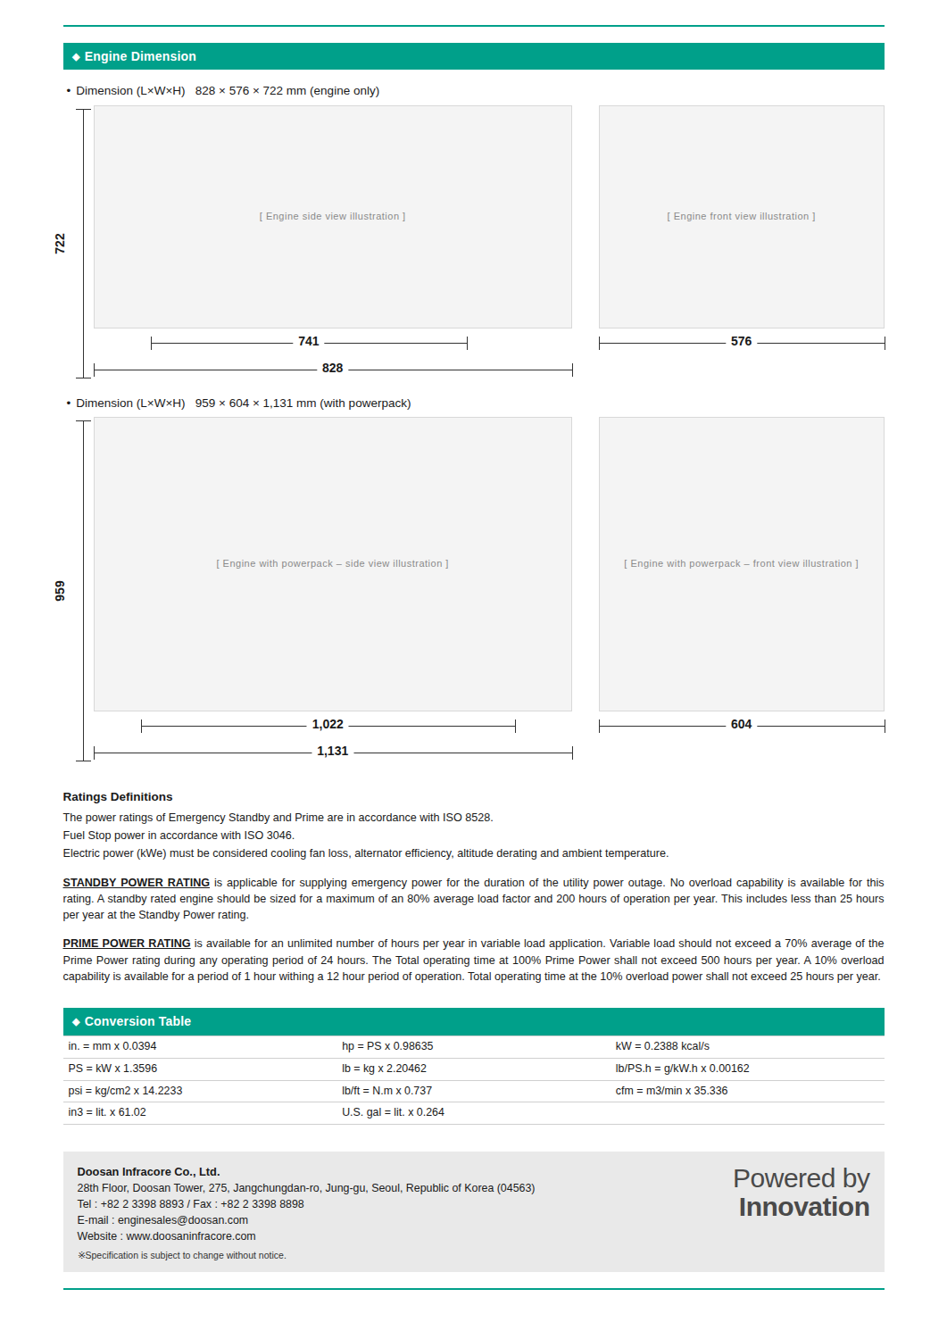◈Engine Dimension
•Dimension (L×W×H) 828 × 576 × 722 mm (engine only)
722
[ Engine side view illustration ]
741
828
[ Engine front view illustration ]
576
•Dimension (L×W×H) 959 × 604 × 1,131 mm (with powerpack)
959
[ Engine with powerpack – side view illustration ]
1,022
1,131
[ Engine with powerpack – front view illustration ]
604
Ratings Definitions
The power ratings of Emergency Standby and Prime are in accordance with ISO 8528.
Fuel Stop power in accordance with ISO 3046.
Electric power (kWe) must be considered cooling fan loss, alternator efficiency, altitude derating and ambient temperature.
STANDBY POWER RATING is applicable for supplying emergency power for the duration of the utility power outage. No overload capability is available for this rating. A standby rated engine should be sized for a maximum of an 80% average load factor and 200 hours of operation per year. This includes less than 25 hours per year at the Standby Power rating.
PRIME POWER RATING is available for an unlimited number of hours per year in variable load application. Variable load should not exceed a 70% average of the Prime Power rating during any operating period of 24 hours. The Total operating time at 100% Prime Power shall not exceed 500 hours per year. A 10% overload capability is available for a period of 1 hour withing a 12 hour period of operation. Total operating time at the 10% overload power shall not exceed 25 hours per year.
◈Conversion Table
| in. = mm x 0.0394 | hp = PS x 0.98635 | kW = 0.2388 kcal/s |
| PS = kW x 1.3596 | lb = kg x 2.20462 | lb/PS.h = g/kW.h x 0.00162 |
| psi = kg/cm2 x 14.2233 | lb/ft = N.m x 0.737 | cfm = m3/min x 35.336 |
| in3 = lit. x 61.02 | U.S. gal = lit. x 0.264 | |
Doosan Infracore Co., Ltd.
28th Floor, Doosan Tower, 275, Jangchungdan-ro, Jung-gu, Seoul, Republic of Korea (04563)
Tel : +82 2 3398 8893 / Fax : +82 2 3398 8898
E-mail : enginesales@doosan.com
Website : www.doosaninfracore.com
※Specification is subject to change without notice.
Powered by
Innovation